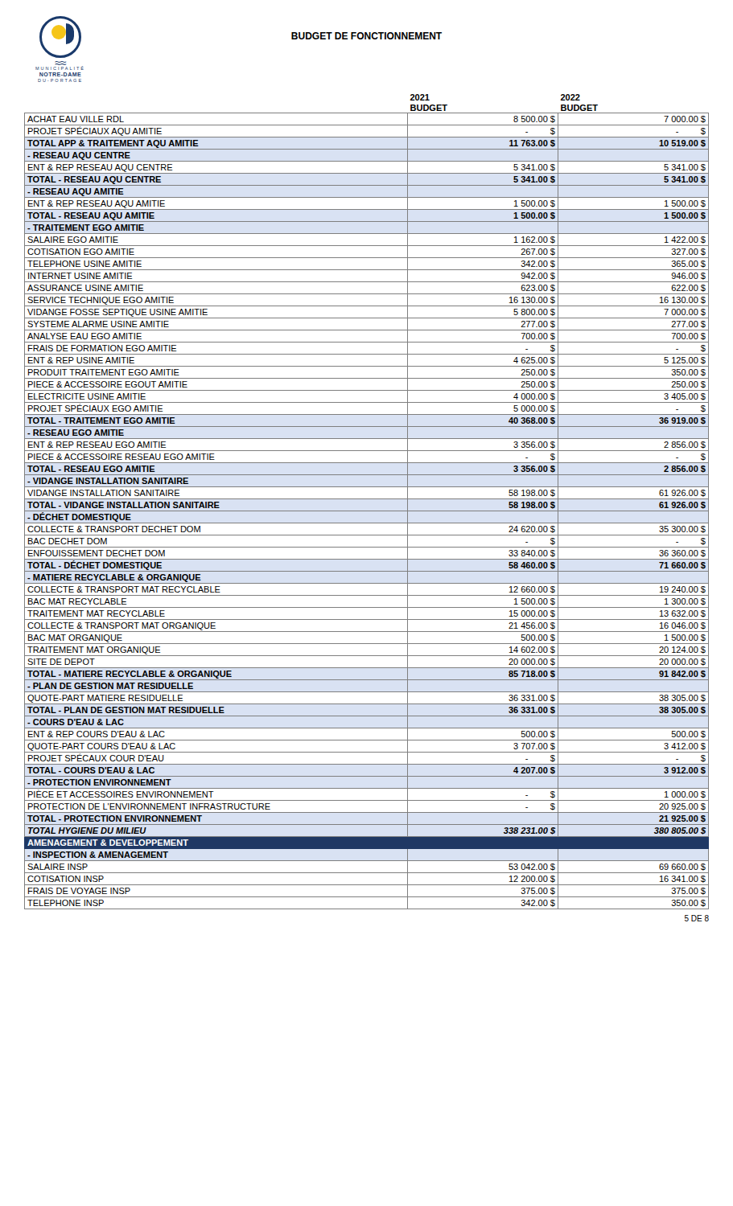≈≈
MUNICIPALITÉ
NOTRE-DAME
DU-PORTAGE
BUDGET DE FONCTIONNEMENT
| | 2021 | 2022 |
| | BUDGET | BUDGET |
| ACHAT EAU VILLE RDL | 8 500.00 $ | 7 000.00 $ |
| PROJET SPÉCIAUX AQU AMITIE | - $ | - $ |
| TOTAL APP & TRAITEMENT AQU AMITIE | 11 763.00 $ | 10 519.00 $ |
| - RESEAU AQU CENTRE | | |
| ENT & REP RESEAU AQU CENTRE | 5 341.00 $ | 5 341.00 $ |
| TOTAL - RESEAU AQU CENTRE | 5 341.00 $ | 5 341.00 $ |
| - RESEAU AQU AMITIE | | |
| ENT & REP RESEAU AQU AMITIE | 1 500.00 $ | 1 500.00 $ |
| TOTAL - RESEAU AQU AMITIE | 1 500.00 $ | 1 500.00 $ |
| - TRAITEMENT EGO AMITIE | | |
| SALAIRE EGO AMITIE | 1 162.00 $ | 1 422.00 $ |
| COTISATION EGO AMITIE | 267.00 $ | 327.00 $ |
| TELEPHONE USINE AMITIE | 342.00 $ | 365.00 $ |
| INTERNET USINE AMITIE | 942.00 $ | 946.00 $ |
| ASSURANCE USINE AMITIE | 623.00 $ | 622.00 $ |
| SERVICE TECHNIQUE EGO AMITIE | 16 130.00 $ | 16 130.00 $ |
| VIDANGE FOSSE SEPTIQUE USINE AMITIE | 5 800.00 $ | 7 000.00 $ |
| SYSTEME ALARME USINE AMITIE | 277.00 $ | 277.00 $ |
| ANALYSE EAU EGO AMITIE | 700.00 $ | 700.00 $ |
| FRAIS DE FORMATION EGO AMITIE | - $ | - $ |
| ENT & REP USINE AMITIE | 4 625.00 $ | 5 125.00 $ |
| PRODUIT TRAITEMENT EGO AMITIE | 250.00 $ | 350.00 $ |
| PIECE & ACCESSOIRE EGOUT AMITIE | 250.00 $ | 250.00 $ |
| ELECTRICITE USINE AMITIE | 4 000.00 $ | 3 405.00 $ |
| PROJET SPÉCIAUX EGO AMITIE | 5 000.00 $ | - $ |
| TOTAL - TRAITEMENT EGO AMITIE | 40 368.00 $ | 36 919.00 $ |
| - RESEAU EGO AMITIE | | |
| ENT & REP RESEAU EGO AMITIE | 3 356.00 $ | 2 856.00 $ |
| PIECE & ACCESSOIRE RESEAU EGO AMITIE | - $ | - $ |
| TOTAL - RESEAU EGO AMITIE | 3 356.00 $ | 2 856.00 $ |
| - VIDANGE INSTALLATION SANITAIRE | | |
| VIDANGE INSTALLATION SANITAIRE | 58 198.00 $ | 61 926.00 $ |
| TOTAL - VIDANGE INSTALLATION SANITAIRE | 58 198.00 $ | 61 926.00 $ |
| - DÉCHET DOMESTIQUE | | |
| COLLECTE & TRANSPORT DECHET DOM | 24 620.00 $ | 35 300.00 $ |
| BAC DECHET DOM | - $ | - $ |
| ENFOUISSEMENT DECHET DOM | 33 840.00 $ | 36 360.00 $ |
| TOTAL - DÉCHET DOMESTIQUE | 58 460.00 $ | 71 660.00 $ |
| - MATIERE RECYCLABLE & ORGANIQUE | | |
| COLLECTE & TRANSPORT MAT RECYCLABLE | 12 660.00 $ | 19 240.00 $ |
| BAC MAT RECYCLABLE | 1 500.00 $ | 1 300.00 $ |
| TRAITEMENT MAT RECYCLABLE | 15 000.00 $ | 13 632.00 $ |
| COLLECTE & TRANSPORT MAT ORGANIQUE | 21 456.00 $ | 16 046.00 $ |
| BAC MAT ORGANIQUE | 500.00 $ | 1 500.00 $ |
| TRAITEMENT MAT ORGANIQUE | 14 602.00 $ | 20 124.00 $ |
| SITE DE DEPOT | 20 000.00 $ | 20 000.00 $ |
| TOTAL - MATIERE RECYCLABLE & ORGANIQUE | 85 718.00 $ | 91 842.00 $ |
| - PLAN DE GESTION MAT RESIDUELLE | | |
| QUOTE-PART MATIERE RESIDUELLE | 36 331.00 $ | 38 305.00 $ |
| TOTAL - PLAN DE GESTION MAT RESIDUELLE | 36 331.00 $ | 38 305.00 $ |
| - COURS D'EAU & LAC | | |
| ENT & REP COURS D'EAU & LAC | 500.00 $ | 500.00 $ |
| QUOTE-PART COURS D'EAU & LAC | 3 707.00 $ | 3 412.00 $ |
| PROJET SPÉCAUX COUR D'EAU | - $ | - $ |
| TOTAL - COURS D'EAU & LAC | 4 207.00 $ | 3 912.00 $ |
| - PROTECTION ENVIRONNEMENT | | |
| PIÈCE ET ACCESSOIRES ENVIRONNEMENT | - $ | 1 000.00 $ |
| PROTECTION DE L'ENVIRONNEMENT INFRASTRUCTURE | - $ | 20 925.00 $ |
| TOTAL - PROTECTION ENVIRONNEMENT | | 21 925.00 $ |
| TOTAL HYGIENE DU MILIEU | 338 231.00 $ | 380 805.00 $ |
| AMENAGEMENT & DEVELOPPEMENT | | |
| - INSPECTION & AMENAGEMENT | | |
| SALAIRE INSP | 53 042.00 $ | 69 660.00 $ |
| COTISATION INSP | 12 200.00 $ | 16 341.00 $ |
| FRAIS DE VOYAGE INSP | 375.00 $ | 375.00 $ |
| TELEPHONE INSP | 342.00 $ | 350.00 $ |
5 DE 8